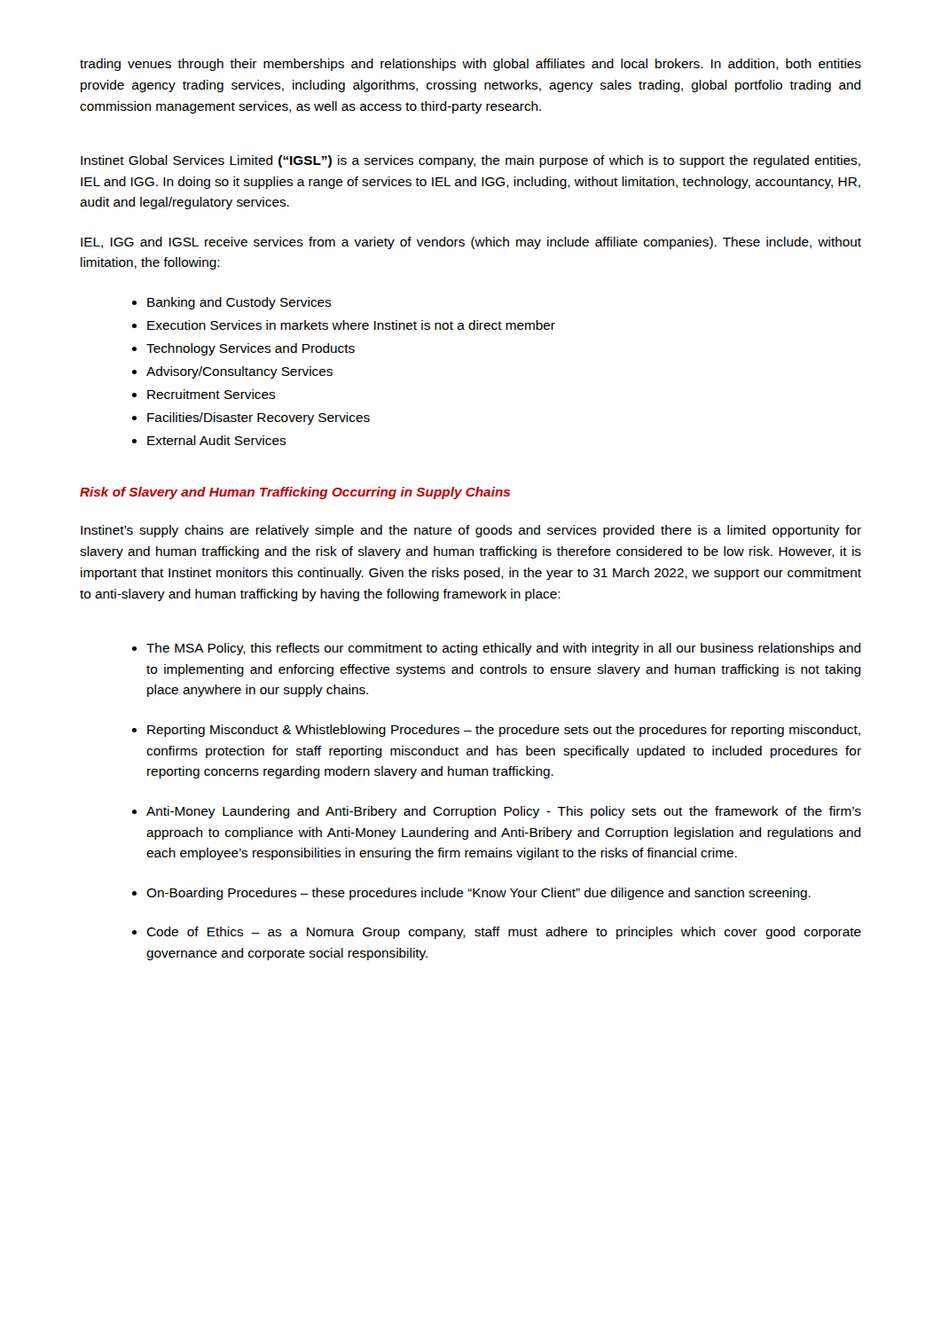trading venues through their memberships and relationships with global affiliates and local brokers. In addition, both entities provide agency trading services, including algorithms, crossing networks, agency sales trading, global portfolio trading and commission management services, as well as access to third-party research.
Instinet Global Services Limited (“IGSL”) is a services company, the main purpose of which is to support the regulated entities, IEL and IGG. In doing so it supplies a range of services to IEL and IGG, including, without limitation, technology, accountancy, HR, audit and legal/regulatory services.
IEL, IGG and IGSL receive services from a variety of vendors (which may include affiliate companies). These include, without limitation, the following:
Banking and Custody Services
Execution Services in markets where Instinet is not a direct member
Technology Services and Products
Advisory/Consultancy Services
Recruitment Services
Facilities/Disaster Recovery Services
External Audit Services
Risk of Slavery and Human Trafficking Occurring in Supply Chains
Instinet’s supply chains are relatively simple and the nature of goods and services provided there is a limited opportunity for slavery and human trafficking and the risk of slavery and human trafficking is therefore considered to be low risk. However, it is important that Instinet monitors this continually. Given the risks posed, in the year to 31 March 2022, we support our commitment to anti-slavery and human trafficking by having the following framework in place:
The MSA Policy, this reflects our commitment to acting ethically and with integrity in all our business relationships and to implementing and enforcing effective systems and controls to ensure slavery and human trafficking is not taking place anywhere in our supply chains.
Reporting Misconduct & Whistleblowing Procedures – the procedure sets out the procedures for reporting misconduct, confirms protection for staff reporting misconduct and has been specifically updated to included procedures for reporting concerns regarding modern slavery and human trafficking.
Anti-Money Laundering and Anti-Bribery and Corruption Policy - This policy sets out the framework of the firm’s approach to compliance with Anti-Money Laundering and Anti-Bribery and Corruption legislation and regulations and each employee’s responsibilities in ensuring the firm remains vigilant to the risks of financial crime.
On-Boarding Procedures – these procedures include “Know Your Client” due diligence and sanction screening.
Code of Ethics – as a Nomura Group company, staff must adhere to principles which cover good corporate governance and corporate social responsibility.